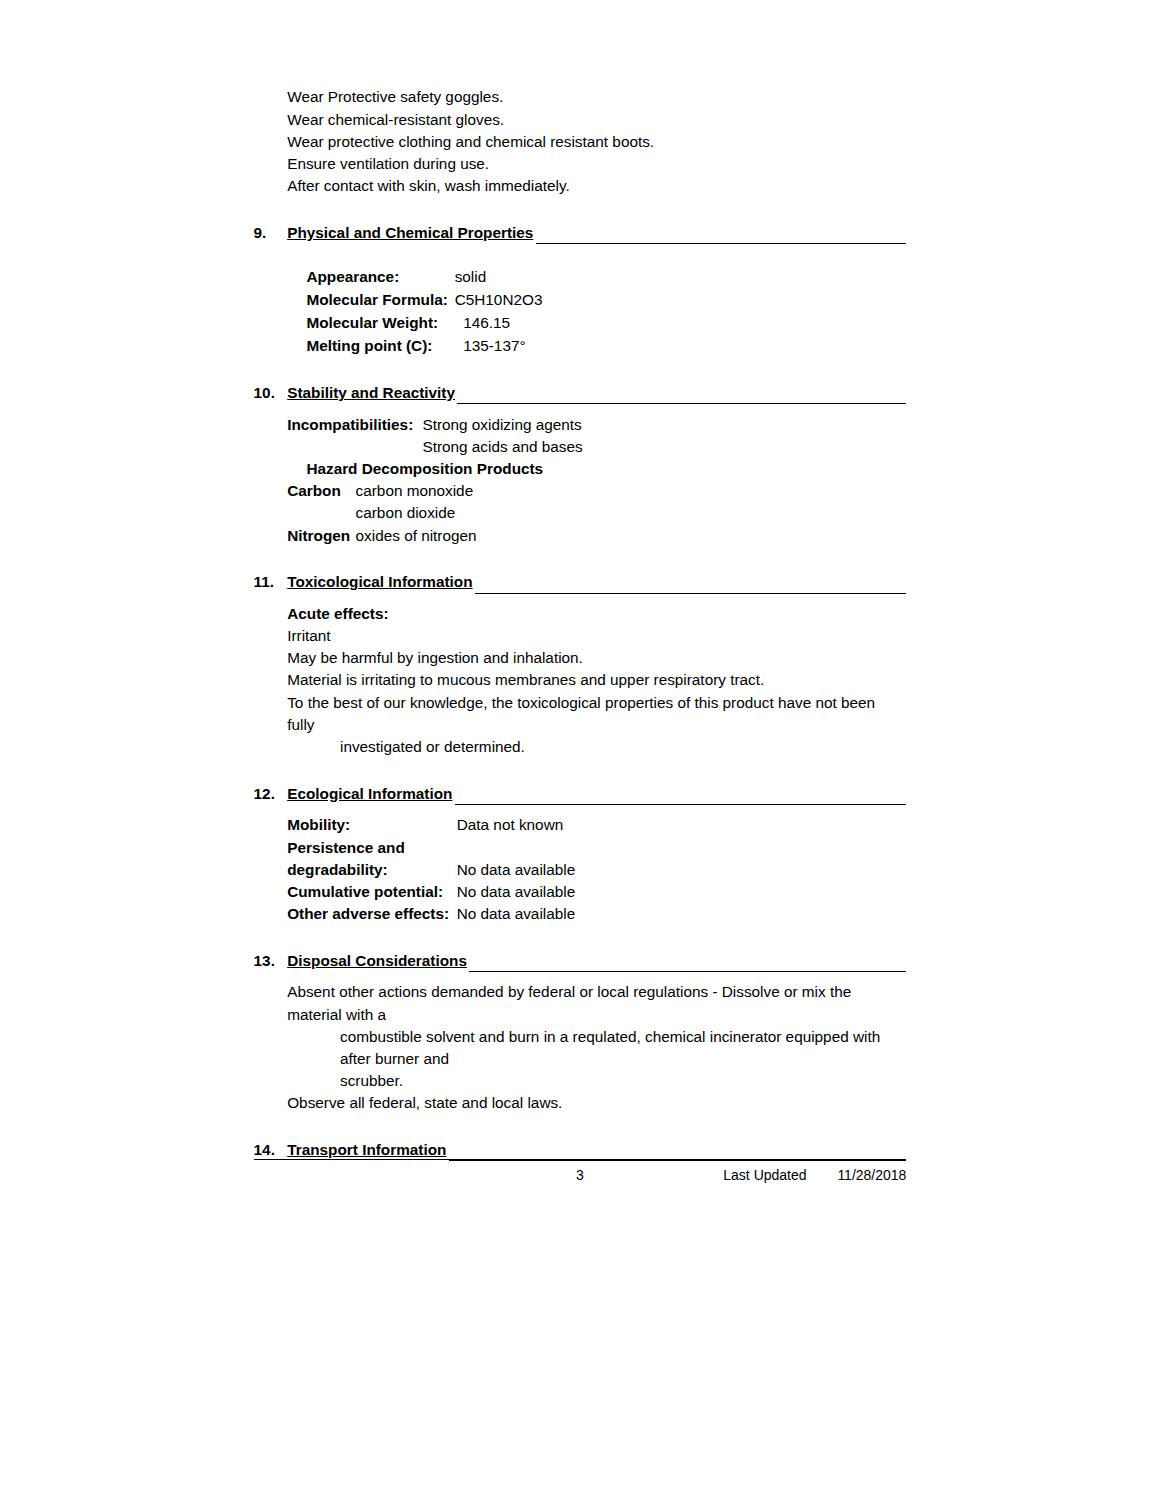Wear Protective safety goggles.
Wear chemical-resistant gloves.
Wear protective clothing and chemical resistant boots.
Ensure ventilation during use.
After contact with skin, wash immediately.
9. Physical and Chemical Properties
| Appearance: | solid |
| Molecular Formula: | C5H10N2O3 |
| Molecular Weight: | 146.15 |
| Melting point (C): | 135-137° |
10. Stability and Reactivity
| Incompatibilities: | Strong oxidizing agents |
| | Strong acids and bases |
Hazard Decomposition Products
| Carbon | carbon monoxide |
| | carbon dioxide |
| Nitrogen | oxides of nitrogen |
11. Toxicological Information
Acute effects:
Irritant
May be harmful by ingestion and inhalation.
Material is irritating to mucous membranes and upper respiratory tract.
To the best of our knowledge, the toxicological properties of this product have not been fully
investigated or determined.
12. Ecological Information
| Mobility: | Data not known |
| Persistence and | |
| degradability: | No data available |
| Cumulative potential: | No data available |
| Other adverse effects: | No data available |
13. Disposal Considerations
Absent other actions demanded by federal or local regulations - Dissolve or mix the material with a
combustible solvent and burn in a requlated, chemical incinerator equipped with after burner and
scrubber.
Observe all federal, state and local laws.
14. Transport Information
3 Last Updated11/28/2018